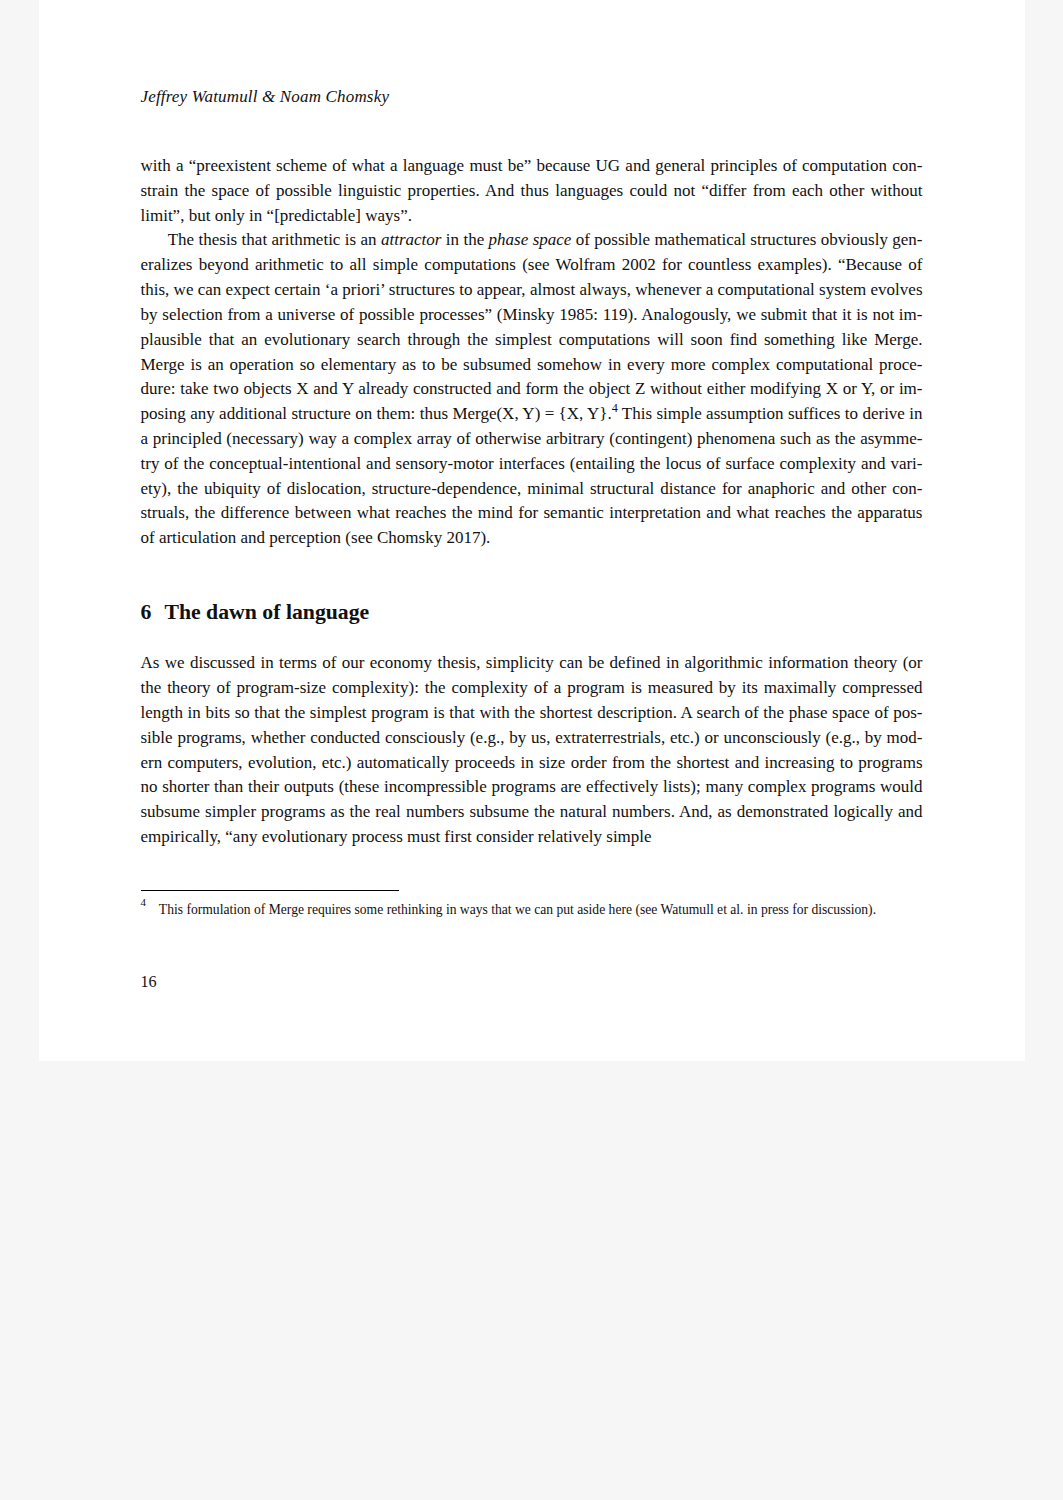Jeffrey Watumull & Noam Chomsky
with a “preexistent scheme of what a language must be” because UG and general principles of computation constrain the space of possible linguistic properties. And thus languages could not “differ from each other without limit”, but only in “[predictable] ways”.
The thesis that arithmetic is an attractor in the phase space of possible mathematical structures obviously generalizes beyond arithmetic to all simple computations (see Wolfram 2002 for countless examples). “Because of this, we can expect certain ‘a priori’ structures to appear, almost always, whenever a computational system evolves by selection from a universe of possible processes” (Minsky 1985: 119). Analogously, we submit that it is not implausible that an evolutionary search through the simplest computations will soon find something like Merge. Merge is an operation so elementary as to be subsumed somehow in every more complex computational procedure: take two objects X and Y already constructed and form the object Z without either modifying X or Y, or imposing any additional structure on them: thus Merge(X, Y) = {X, Y}.4 This simple assumption suffices to derive in a principled (necessary) way a complex array of otherwise arbitrary (contingent) phenomena such as the asymmetry of the conceptual-intentional and sensory-motor interfaces (entailing the locus of surface complexity and variety), the ubiquity of dislocation, structure-dependence, minimal structural distance for anaphoric and other construals, the difference between what reaches the mind for semantic interpretation and what reaches the apparatus of articulation and perception (see Chomsky 2017).
6 The dawn of language
As we discussed in terms of our economy thesis, simplicity can be defined in algorithmic information theory (or the theory of program-size complexity): the complexity of a program is measured by its maximally compressed length in bits so that the simplest program is that with the shortest description. A search of the phase space of possible programs, whether conducted consciously (e.g., by us, extraterrestrials, etc.) or unconsciously (e.g., by modern computers, evolution, etc.) automatically proceeds in size order from the shortest and increasing to programs no shorter than their outputs (these incompressible programs are effectively lists); many complex programs would subsume simpler programs as the real numbers subsume the natural numbers. And, as demonstrated logically and empirically, “any evolutionary process must first consider relatively simple
4This formulation of Merge requires some rethinking in ways that we can put aside here (see Watumull et al. in press for discussion).
16